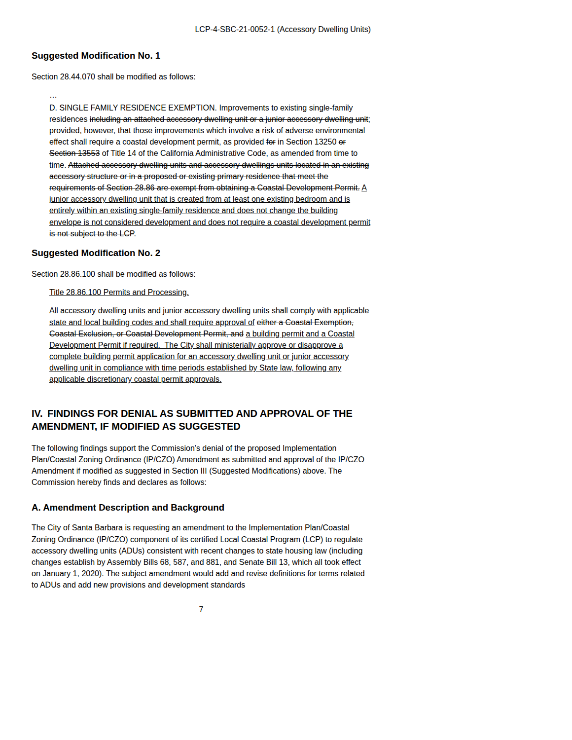LCP-4-SBC-21-0052-1 (Accessory Dwelling Units)
Suggested Modification No. 1
Section 28.44.070 shall be modified as follows:
…
D. SINGLE FAMILY RESIDENCE EXEMPTION. Improvements to existing single-family residences including an attached accessory dwelling unit or a junior accessory dwelling unit; provided, however, that those improvements which involve a risk of adverse environmental effect shall require a coastal development permit, as provided for in Section 13250 or Section 13553 of Title 14 of the California Administrative Code, as amended from time to time. Attached accessory dwelling units and accessory dwellings units located in an existing accessory structure or in a proposed or existing primary residence that meet the requirements of Section 28.86 are exempt from obtaining a Coastal Development Permit. A junior accessory dwelling unit that is created from at least one existing bedroom and is entirely within an existing single-family residence and does not change the building envelope is not considered development and does not require a coastal development permit is not subject to the LCP.
Suggested Modification No. 2
Section 28.86.100 shall be modified as follows:
Title 28.86.100 Permits and Processing.
All accessory dwelling units and junior accessory dwelling units shall comply with applicable state and local building codes and shall require approval of either a Coastal Exemption, Coastal Exclusion, or Coastal Development Permit, and a building permit and a Coastal Development Permit if required. The City shall ministerially approve or disapprove a complete building permit application for an accessory dwelling unit or junior accessory dwelling unit in compliance with time periods established by State law, following any applicable discretionary coastal permit approvals.
IV. FINDINGS FOR DENIAL AS SUBMITTED AND APPROVAL OF THE AMENDMENT, IF MODIFIED AS SUGGESTED
The following findings support the Commission's denial of the proposed Implementation Plan/Coastal Zoning Ordinance (IP/CZO) Amendment as submitted and approval of the IP/CZO Amendment if modified as suggested in Section III (Suggested Modifications) above. The Commission hereby finds and declares as follows:
A. Amendment Description and Background
The City of Santa Barbara is requesting an amendment to the Implementation Plan/Coastal Zoning Ordinance (IP/CZO) component of its certified Local Coastal Program (LCP) to regulate accessory dwelling units (ADUs) consistent with recent changes to state housing law (including changes establish by Assembly Bills 68, 587, and 881, and Senate Bill 13, which all took effect on January 1, 2020). The subject amendment would add and revise definitions for terms related to ADUs and add new provisions and development standards
7